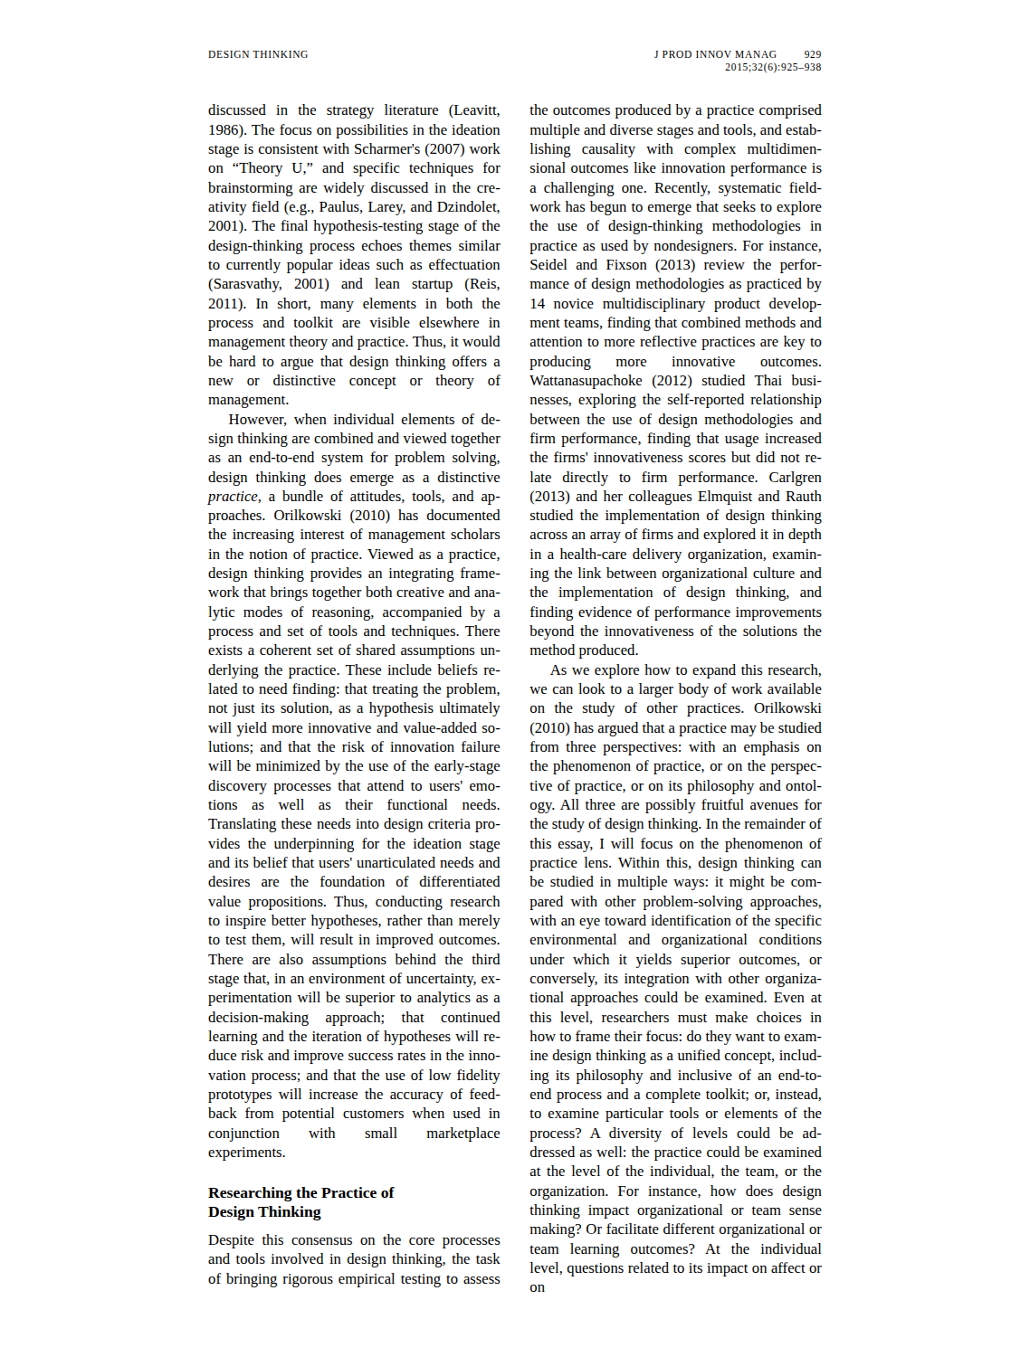Design Thinking
J Prod Innov Manag 929
2015;32(6):925–938
discussed in the strategy literature (Leavitt, 1986). The focus on possibilities in the ideation stage is consistent with Scharmer's (2007) work on “Theory U,” and specific techniques for brainstorming are widely discussed in the creativity field (e.g., Paulus, Larey, and Dzindolet, 2001). The final hypothesis-testing stage of the design-thinking process echoes themes similar to currently popular ideas such as effectuation (Sarasvathy, 2001) and lean startup (Reis, 2011). In short, many elements in both the process and toolkit are visible elsewhere in management theory and practice. Thus, it would be hard to argue that design thinking offers a new or distinctive concept or theory of management.
However, when individual elements of design thinking are combined and viewed together as an end-to-end system for problem solving, design thinking does emerge as a distinctive practice, a bundle of attitudes, tools, and approaches. Orilkowski (2010) has documented the increasing interest of management scholars in the notion of practice. Viewed as a practice, design thinking provides an integrating framework that brings together both creative and analytic modes of reasoning, accompanied by a process and set of tools and techniques. There exists a coherent set of shared assumptions underlying the practice. These include beliefs related to need finding: that treating the problem, not just its solution, as a hypothesis ultimately will yield more innovative and value-added solutions; and that the risk of innovation failure will be minimized by the use of the early-stage discovery processes that attend to users' emotions as well as their functional needs. Translating these needs into design criteria provides the underpinning for the ideation stage and its belief that users' unarticulated needs and desires are the foundation of differentiated value propositions. Thus, conducting research to inspire better hypotheses, rather than merely to test them, will result in improved outcomes. There are also assumptions behind the third stage that, in an environment of uncertainty, experimentation will be superior to analytics as a decision-making approach; that continued learning and the iteration of hypotheses will reduce risk and improve success rates in the innovation process; and that the use of low fidelity prototypes will increase the accuracy of feedback from potential customers when used in conjunction with small marketplace experiments.
Researching the Practice of
Design Thinking
Despite this consensus on the core processes and tools involved in design thinking, the task of bringing rigorous empirical testing to assess the outcomes produced by a practice comprised multiple and diverse stages and tools, and establishing causality with complex multidimensional outcomes like innovation performance is a challenging one. Recently, systematic fieldwork has begun to emerge that seeks to explore the use of design-thinking methodologies in practice as used by nondesigners. For instance, Seidel and Fixson (2013) review the performance of design methodologies as practiced by 14 novice multidisciplinary product development teams, finding that combined methods and attention to more reflective practices are key to producing more innovative outcomes. Wattanasupachoke (2012) studied Thai businesses, exploring the self-reported relationship between the use of design methodologies and firm performance, finding that usage increased the firms' innovativeness scores but did not relate directly to firm performance. Carlgren (2013) and her colleagues Elmquist and Rauth studied the implementation of design thinking across an array of firms and explored it in depth in a health-care delivery organization, examining the link between organizational culture and the implementation of design thinking, and finding evidence of performance improvements beyond the innovativeness of the solutions the method produced.
As we explore how to expand this research, we can look to a larger body of work available on the study of other practices. Orilkowski (2010) has argued that a practice may be studied from three perspectives: with an emphasis on the phenomenon of practice, or on the perspective of practice, or on its philosophy and ontology. All three are possibly fruitful avenues for the study of design thinking. In the remainder of this essay, I will focus on the phenomenon of practice lens. Within this, design thinking can be studied in multiple ways: it might be compared with other problem-solving approaches, with an eye toward identification of the specific environmental and organizational conditions under which it yields superior outcomes, or conversely, its integration with other organizational approaches could be examined. Even at this level, researchers must make choices in how to frame their focus: do they want to examine design thinking as a unified concept, including its philosophy and inclusive of an end-to-end process and a complete toolkit; or, instead, to examine particular tools or elements of the process? A diversity of levels could be addressed as well: the practice could be examined at the level of the individual, the team, or the organization. For instance, how does design thinking impact organizational or team sense making? Or facilitate different organizational or team learning outcomes? At the individual level, questions related to its impact on affect or on